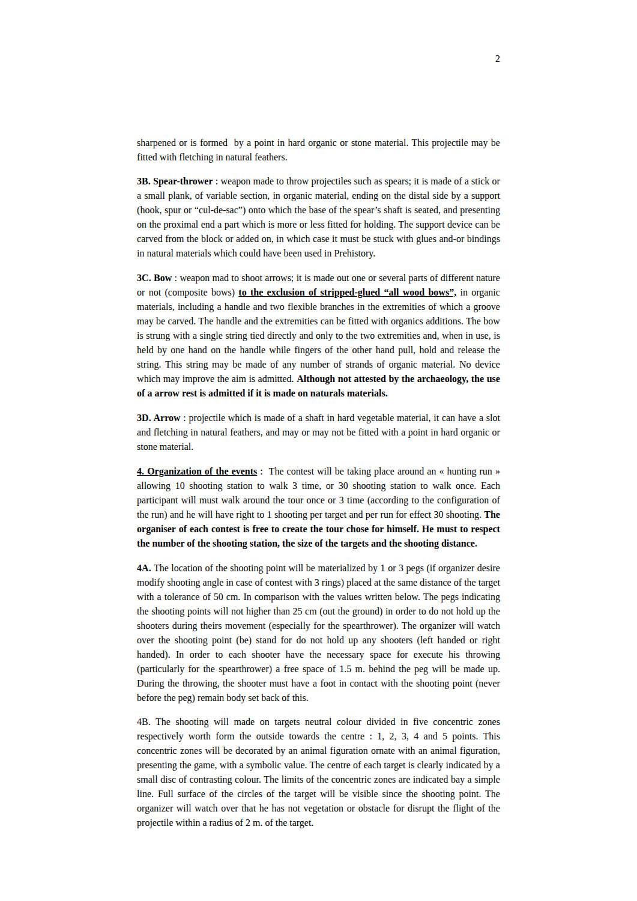2
sharpened or is formed by a point in hard organic or stone material. This projectile may be fitted with fletching in natural feathers.
3B. Spear-thrower : weapon made to throw projectiles such as spears; it is made of a stick or a small plank, of variable section, in organic material, ending on the distal side by a support (hook, spur or “cul-de-sac”) onto which the base of the spear’s shaft is seated, and presenting on the proximal end a part which is more or less fitted for holding. The support device can be carved from the block or added on, in which case it must be stuck with glues and-or bindings in natural materials which could have been used in Prehistory.
3C. Bow : weapon mad to shoot arrows; it is made out one or several parts of different nature or not (composite bows) to the exclusion of stripped-glued “all wood bows”, in organic materials, including a handle and two flexible branches in the extremities of which a groove may be carved. The handle and the extremities can be fitted with organics additions. The bow is strung with a single string tied directly and only to the two extremities and, when in use, is held by one hand on the handle while fingers of the other hand pull, hold and release the string. This string may be made of any number of strands of organic material. No device which may improve the aim is admitted. Although not attested by the archaeology, the use of a arrow rest is admitted if it is made on naturals materials.
3D. Arrow : projectile which is made of a shaft in hard vegetable material, it can have a slot and fletching in natural feathers, and may or may not be fitted with a point in hard organic or stone material.
4. Organization of the events : The contest will be taking place around an « hunting run » allowing 10 shooting station to walk 3 time, or 30 shooting station to walk once. Each participant will must walk around the tour once or 3 time (according to the configuration of the run) and he will have right to 1 shooting per target and per run for effect 30 shooting. The organiser of each contest is free to create the tour chose for himself. He must to respect the number of the shooting station, the size of the targets and the shooting distance.
4A. The location of the shooting point will be materialized by 1 or 3 pegs (if organizer desire modify shooting angle in case of contest with 3 rings) placed at the same distance of the target with a tolerance of 50 cm. In comparison with the values written below. The pegs indicating the shooting points will not higher than 25 cm (out the ground) in order to do not hold up the shooters during theirs movement (especially for the spearthrower). The organizer will watch over the shooting point (be) stand for do not hold up any shooters (left handed or right handed). In order to each shooter have the necessary space for execute his throwing (particularly for the spearthrower) a free space of 1.5 m. behind the peg will be made up. During the throwing, the shooter must have a foot in contact with the shooting point (never before the peg) remain body set back of this.
4B. The shooting will made on targets neutral colour divided in five concentric zones respectively worth form the outside towards the centre : 1, 2, 3, 4 and 5 points. This concentric zones will be decorated by an animal figuration ornate with an animal figuration, presenting the game, with a symbolic value. The centre of each target is clearly indicated by a small disc of contrasting colour. The limits of the concentric zones are indicated bay a simple line. Full surface of the circles of the target will be visible since the shooting point. The organizer will watch over that he has not vegetation or obstacle for disrupt the flight of the projectile within a radius of 2 m. of the target.